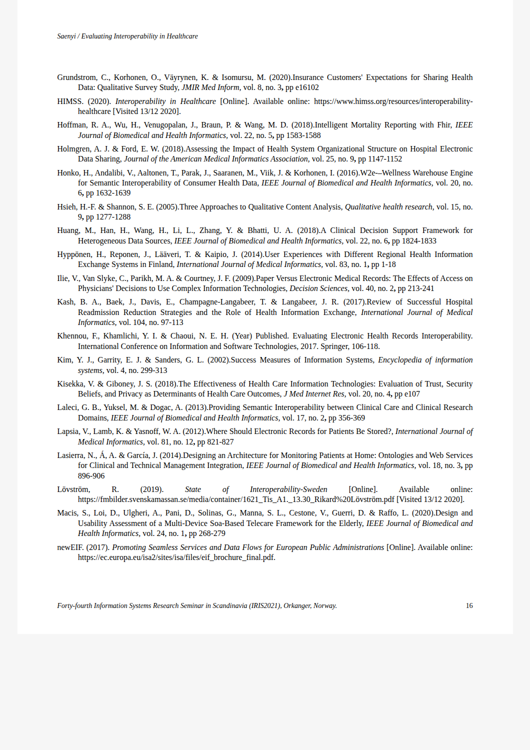Saenyi / Evaluating Interoperability in Healthcare
Grundstrom, C., Korhonen, O., Väyrynen, K. & Isomursu, M. (2020).Insurance Customers' Expectations for Sharing Health Data: Qualitative Survey Study, JMIR Med Inform, vol. 8, no. 3, pp e16102
HIMSS. (2020). Interoperability in Healthcare [Online]. Available online: https://www.himss.org/resources/interoperability-healthcare [Visited 13/12 2020].
Hoffman, R. A., Wu, H., Venugopalan, J., Braun, P. & Wang, M. D. (2018).Intelligent Mortality Reporting with Fhir, IEEE Journal of Biomedical and Health Informatics, vol. 22, no. 5, pp 1583-1588
Holmgren, A. J. & Ford, E. W. (2018).Assessing the Impact of Health System Organizational Structure on Hospital Electronic Data Sharing, Journal of the American Medical Informatics Association, vol. 25, no. 9, pp 1147-1152
Honko, H., Andalibi, V., Aaltonen, T., Parak, J., Saaranen, M., Viik, J. & Korhonen, I. (2016).W2e-–Wellness Warehouse Engine for Semantic Interoperability of Consumer Health Data, IEEE Journal of Biomedical and Health Informatics, vol. 20, no. 6, pp 1632-1639
Hsieh, H.-F. & Shannon, S. E. (2005).Three Approaches to Qualitative Content Analysis, Qualitative health research, vol. 15, no. 9, pp 1277-1288
Huang, M., Han, H., Wang, H., Li, L., Zhang, Y. & Bhatti, U. A. (2018).A Clinical Decision Support Framework for Heterogeneous Data Sources, IEEE Journal of Biomedical and Health Informatics, vol. 22, no. 6, pp 1824-1833
Hyppönen, H., Reponen, J., Lääveri, T. & Kaipio, J. (2014).User Experiences with Different Regional Health Information Exchange Systems in Finland, International Journal of Medical Informatics, vol. 83, no. 1, pp 1-18
Ilie, V., Van Slyke, C., Parikh, M. A. & Courtney, J. F. (2009).Paper Versus Electronic Medical Records: The Effects of Access on Physicians' Decisions to Use Complex Information Technologies, Decision Sciences, vol. 40, no. 2, pp 213-241
Kash, B. A., Baek, J., Davis, E., Champagne-Langabeer, T. & Langabeer, J. R. (2017).Review of Successful Hospital Readmission Reduction Strategies and the Role of Health Information Exchange, International Journal of Medical Informatics, vol. 104, no. 97-113
Khennou, F., Khamlichi, Y. I. & Chaoui, N. E. H. (Year) Published. Evaluating Electronic Health Records Interoperability. International Conference on Information and Software Technologies, 2017. Springer, 106-118.
Kim, Y. J., Garrity, E. J. & Sanders, G. L. (2002).Success Measures of Information Systems, Encyclopedia of information systems, vol. 4, no. 299-313
Kisekka, V. & Giboney, J. S. (2018).The Effectiveness of Health Care Information Technologies: Evaluation of Trust, Security Beliefs, and Privacy as Determinants of Health Care Outcomes, J Med Internet Res, vol. 20, no. 4, pp e107
Laleci, G. B., Yuksel, M. & Dogac, A. (2013).Providing Semantic Interoperability between Clinical Care and Clinical Research Domains, IEEE Journal of Biomedical and Health Informatics, vol. 17, no. 2, pp 356-369
Lapsia, V., Lamb, K. & Yasnoff, W. A. (2012).Where Should Electronic Records for Patients Be Stored?, International Journal of Medical Informatics, vol. 81, no. 12, pp 821-827
Lasierra, N., Á, A. & García, J. (2014).Designing an Architecture for Monitoring Patients at Home: Ontologies and Web Services for Clinical and Technical Management Integration, IEEE Journal of Biomedical and Health Informatics, vol. 18, no. 3, pp 896-906
Lövström, R. (2019). State of Interoperability-Sweden [Online]. Available online: https://fmbilder.svenskamassan.se/media/container/1621_Tis_A1._13.30_Rikard%20Lövström.pdf [Visited 13/12 2020].
Macis, S., Loi, D., Ulgheri, A., Pani, D., Solinas, G., Manna, S. L., Cestone, V., Guerri, D. & Raffo, L. (2020).Design and Usability Assessment of a Multi-Device Soa-Based Telecare Framework for the Elderly, IEEE Journal of Biomedical and Health Informatics, vol. 24, no. 1, pp 268-279
newEIF. (2017). Promoting Seamless Services and Data Flows for European Public Administrations [Online]. Available online: https://ec.europa.eu/isa2/sites/isa/files/eif_brochure_final.pdf.
Forty-fourth Information Systems Research Seminar in Scandinavia (IRIS2021), Orkanger, Norway. 16